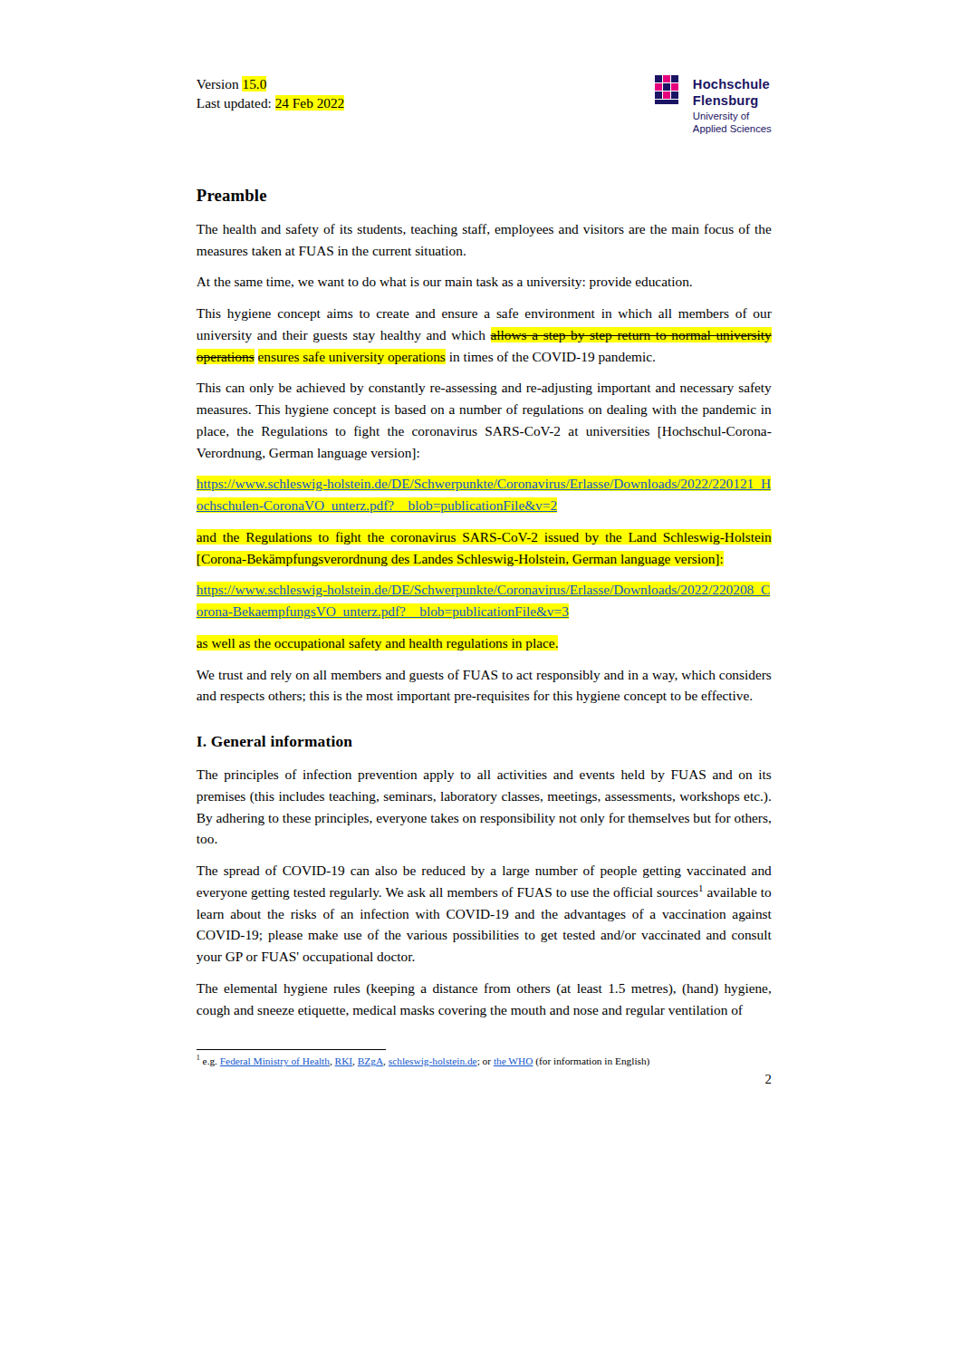Version 15.0
Last updated: 24 Feb 2022
Hochschule Flensburg University of Applied Sciences
Preamble
The health and safety of its students, teaching staff, employees and visitors are the main focus of the measures taken at FUAS in the current situation.
At the same time, we want to do what is our main task as a university: provide education.
This hygiene concept aims to create and ensure a safe environment in which all members of our university and their guests stay healthy and which allows a step by step return to normal university operations ensures safe university operations in times of the COVID-19 pandemic.
This can only be achieved by constantly re-assessing and re-adjusting important and necessary safety measures. This hygiene concept is based on a number of regulations on dealing with the pandemic in place, the Regulations to fight the coronavirus SARS-CoV-2 at universities [Hochschul-Corona-Verordnung, German language version]:
https://www.schleswig-holstein.de/DE/Schwerpunkte/Coronavirus/Erlasse/Downloads/2022/220121_Hochschulen-CoronaVO_unterz.pdf?__blob=publicationFile&v=2
and the Regulations to fight the coronavirus SARS-CoV-2 issued by the Land Schleswig-Holstein [Corona-Bekämpfungsverordnung des Landes Schleswig-Holstein, German language version]:
https://www.schleswig-holstein.de/DE/Schwerpunkte/Coronavirus/Erlasse/Downloads/2022/220208_Corona-BekaempfungsVO_unterz.pdf?__blob=publicationFile&v=3
as well as the occupational safety and health regulations in place.
We trust and rely on all members and guests of FUAS to act responsibly and in a way, which considers and respects others; this is the most important pre-requisites for this hygiene concept to be effective.
I. General information
The principles of infection prevention apply to all activities and events held by FUAS and on its premises (this includes teaching, seminars, laboratory classes, meetings, assessments, workshops etc.). By adhering to these principles, everyone takes on responsibility not only for themselves but for others, too.
The spread of COVID-19 can also be reduced by a large number of people getting vaccinated and everyone getting tested regularly. We ask all members of FUAS to use the official sources1 available to learn about the risks of an infection with COVID-19 and the advantages of a vaccination against COVID-19; please make use of the various possibilities to get tested and/or vaccinated and consult your GP or FUAS' occupational doctor.
The elemental hygiene rules (keeping a distance from others (at least 1.5 metres), (hand) hygiene, cough and sneeze etiquette, medical masks covering the mouth and nose and regular ventilation of
1 e.g. Federal Ministry of Health, RKI, BZgA, schleswig-holstein.de; or the WHO (for information in English)
2